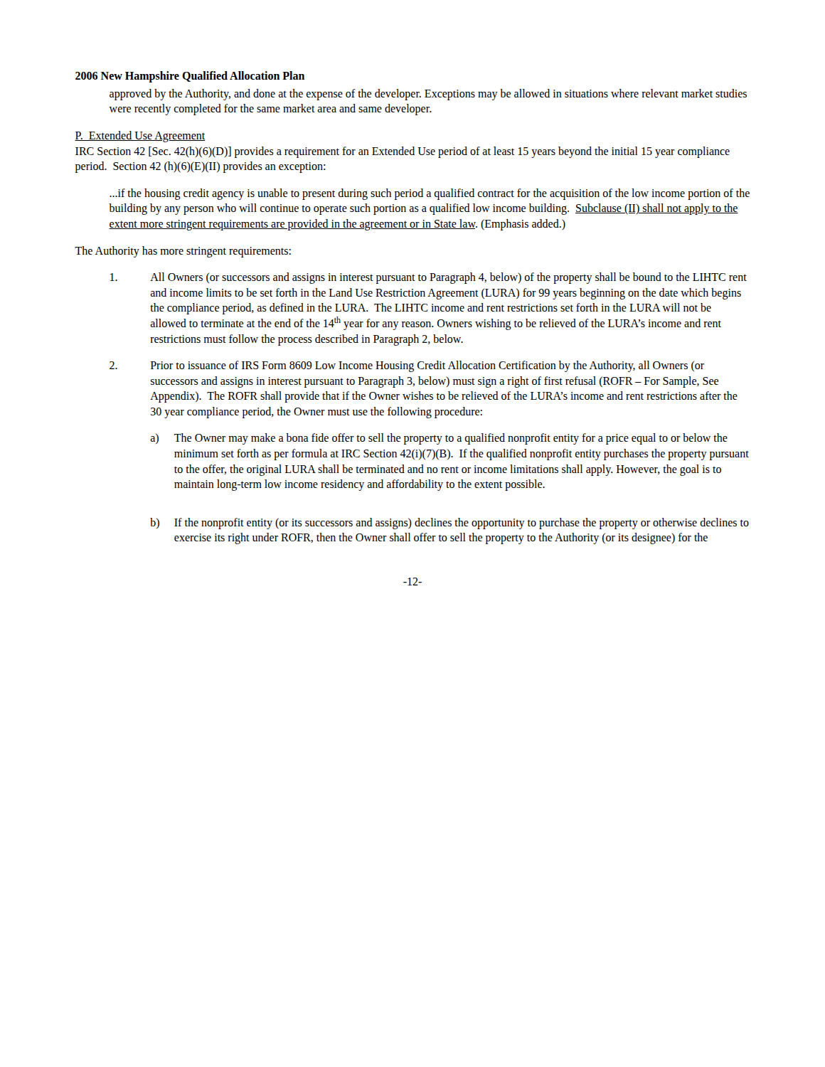2006 New Hampshire Qualified Allocation Plan
approved by the Authority, and done at the expense of the developer. Exceptions may be allowed in situations where relevant market studies were recently completed for the same market area and same developer.
P. Extended Use Agreement
IRC Section 42 [Sec. 42(h)(6)(D)] provides a requirement for an Extended Use period of at least 15 years beyond the initial 15 year compliance period. Section 42 (h)(6)(E)(II) provides an exception:
...if the housing credit agency is unable to present during such period a qualified contract for the acquisition of the low income portion of the building by any person who will continue to operate such portion as a qualified low income building. Subclause (II) shall not apply to the extent more stringent requirements are provided in the agreement or in State law. (Emphasis added.)
The Authority has more stringent requirements:
1. All Owners (or successors and assigns in interest pursuant to Paragraph 4, below) of the property shall be bound to the LIHTC rent and income limits to be set forth in the Land Use Restriction Agreement (LURA) for 99 years beginning on the date which begins the compliance period, as defined in the LURA. The LIHTC income and rent restrictions set forth in the LURA will not be allowed to terminate at the end of the 14th year for any reason. Owners wishing to be relieved of the LURA’s income and rent restrictions must follow the process described in Paragraph 2, below.
2. Prior to issuance of IRS Form 8609 Low Income Housing Credit Allocation Certification by the Authority, all Owners (or successors and assigns in interest pursuant to Paragraph 3, below) must sign a right of first refusal (ROFR – For Sample, See Appendix). The ROFR shall provide that if the Owner wishes to be relieved of the LURA’s income and rent restrictions after the 30 year compliance period, the Owner must use the following procedure:
a) The Owner may make a bona fide offer to sell the property to a qualified nonprofit entity for a price equal to or below the minimum set forth as per formula at IRC Section 42(i)(7)(B). If the qualified nonprofit entity purchases the property pursuant to the offer, the original LURA shall be terminated and no rent or income limitations shall apply. However, the goal is to maintain long-term low income residency and affordability to the extent possible.
b) If the nonprofit entity (or its successors and assigns) declines the opportunity to purchase the property or otherwise declines to exercise its right under ROFR, then the Owner shall offer to sell the property to the Authority (or its designee) for the
-12-